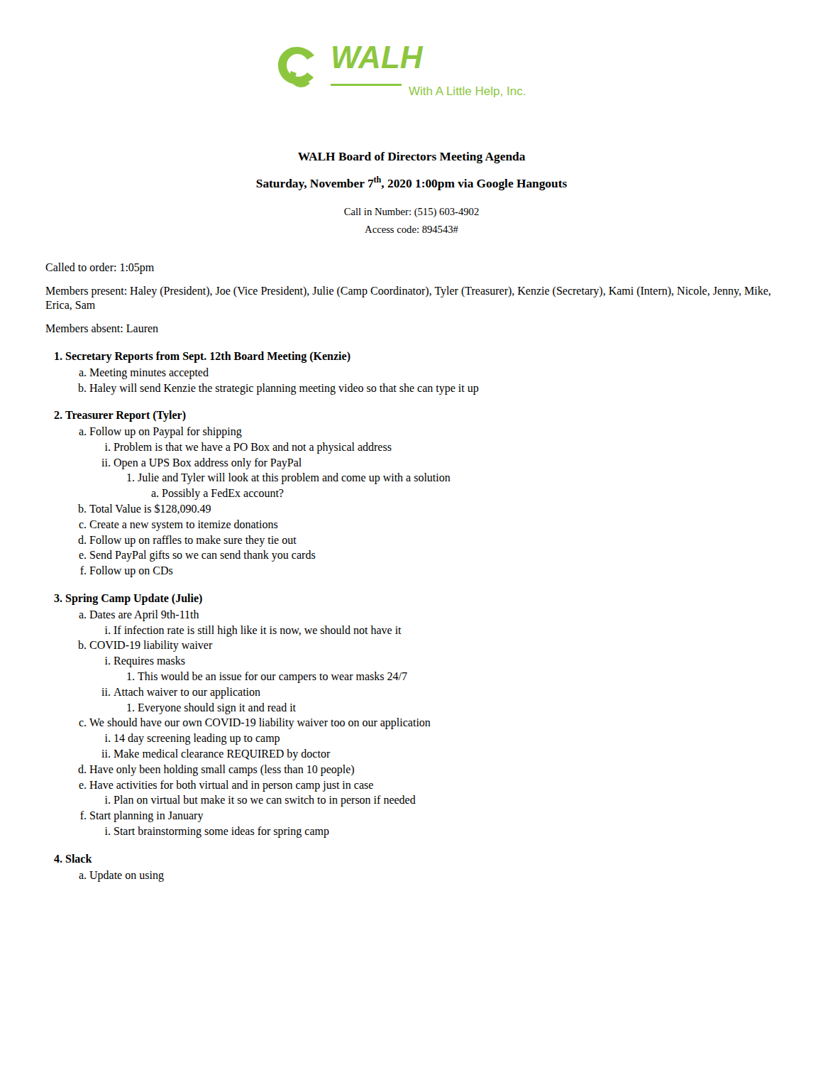WALH With A Little Help, Inc.
WALH Board of Directors Meeting Agenda
Saturday, November 7th, 2020 1:00pm via Google Hangouts
Call in Number: (515) 603-4902
Access code: 894543#
Called to order: 1:05pm
Members present: Haley (President), Joe (Vice President), Julie (Camp Coordinator), Tyler (Treasurer), Kenzie (Secretary), Kami (Intern), Nicole, Jenny, Mike, Erica, Sam
Members absent: Lauren
Secretary Reports from Sept. 12th Board Meeting (Kenzie)
Meeting minutes accepted
Haley will send Kenzie the strategic planning meeting video so that she can type it up
Treasurer Report (Tyler)
Follow up on Paypal for shipping
Problem is that we have a PO Box and not a physical address
Open a UPS Box address only for PayPal
Julie and Tyler will look at this problem and come up with a solution
Possibly a FedEx account?
Total Value is $128,090.49
Create a new system to itemize donations
Follow up on raffles to make sure they tie out
Send PayPal gifts so we can send thank you cards
Follow up on CDs
Spring Camp Update (Julie)
Dates are April 9th-11th
If infection rate is still high like it is now, we should not have it
COVID-19 liability waiver
Requires masks
This would be an issue for our campers to wear masks 24/7
Attach waiver to our application
Everyone should sign it and read it
We should have our own COVID-19 liability waiver too on our application
14 day screening leading up to camp
Make medical clearance REQUIRED by doctor
Have only been holding small camps (less than 10 people)
Have activities for both virtual and in person camp just in case
Plan on virtual but make it so we can switch to in person if needed
Start planning in January
Start brainstorming some ideas for spring camp
Slack
Update on using